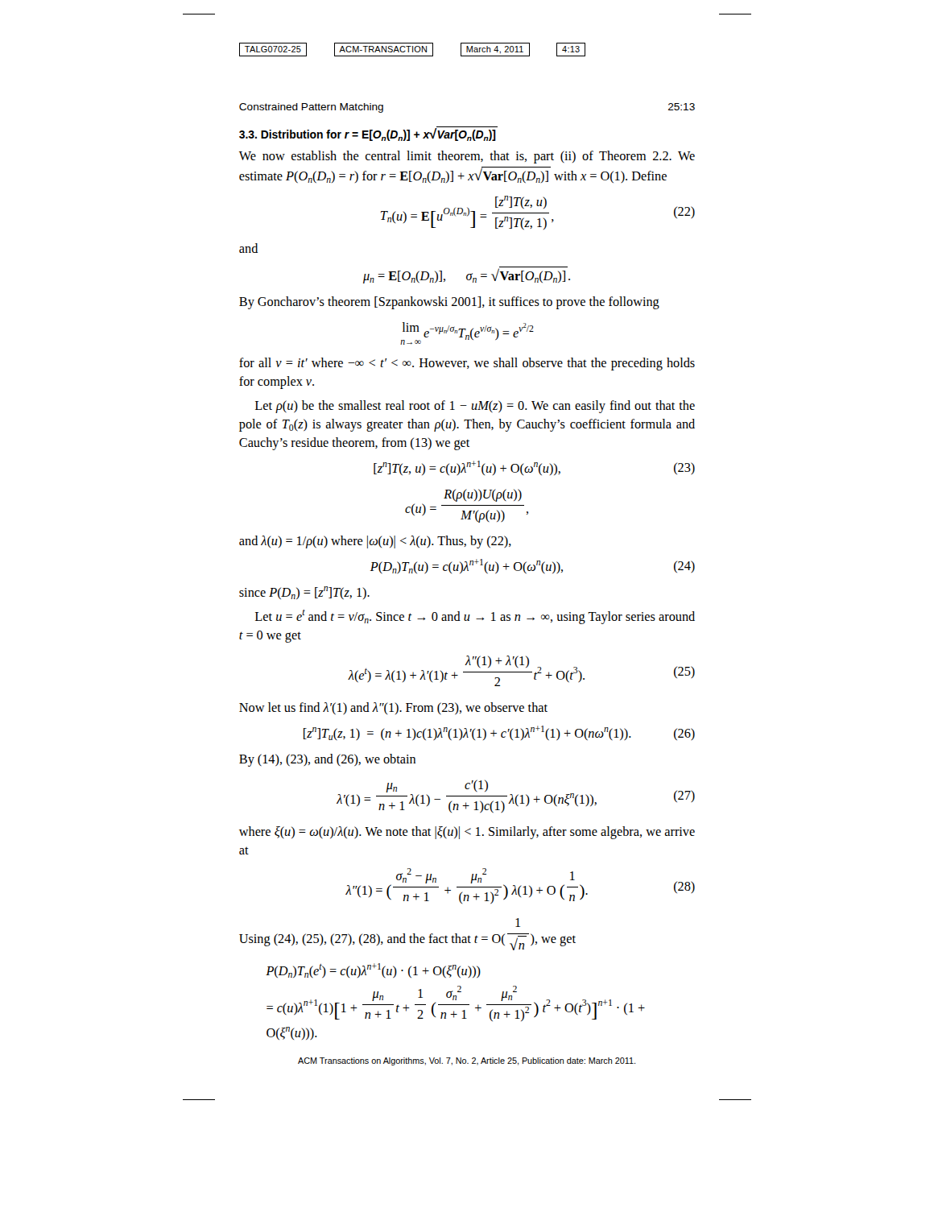TALG0702-25 ACM-TRANSACTION March 4, 2011 4:13
Constrained Pattern Matching 25:13
3.3. Distribution for r = E[On(Dn)] + xVar[On(Dn)]
We now establish the central limit theorem, that is, part (ii) of Theorem 2.2. We estimate P(On(Dn) = r) for r = E[On(Dn)] + xVar[On(Dn)] with x = O(1). Define
Tn(u) = E[uOn(Dn)] = [zn]T(z, u)[zn]T(z, 1), (22)
and
μn = E[On(Dn)], σn = Var[On(Dn)].
By Goncharov’s theorem [Szpankowski 2001], it suffices to prove the following
lim n→∞e−νμn/σnTn(eν/σn) = ev2/2
for all ν = it′ where −∞ < t′ < ∞. However, we shall observe that the preceding holds for complex ν.
Let ρ(u) be the smallest real root of 1 − uM(z) = 0. We can easily find out that the pole of T0(z) is always greater than ρ(u). Then, by Cauchy’s coefficient formula and Cauchy’s residue theorem, from (13) we get
[zn]T(z, u) = c(u)λn+1(u) + O(ωn(u)), (23)
c(u) = R(ρ(u))U(ρ(u)) M′(ρ(u)),
and λ(u) = 1/ρ(u) where |ω(u)| < λ(u). Thus, by (22),
P(Dn)Tn(u) = c(u)λn+1(u) + O(ωn(u)), (24)
since P(Dn) = [zn]T(z, 1).
Let u = et and t = ν/σn. Since t → 0 and u → 1 as n → ∞, using Taylor series around t = 0 we get
λ(et) = λ(1) + λ′(1)t + λ″(1) + λ′(1) 2 t2 + O(t3). (25)
Now let us find λ′(1) and λ″(1). From (23), we observe that
[zn]Tu(z, 1) = (n + 1)c(1)λn(1)λ′(1) + c′(1)λn+1(1) + O(nωn(1)). (26)
By (14), (23), and (26), we obtain
λ′(1) = μn n + 1 λ(1) − c′(1)(n + 1)c(1) λ(1) + O(nξn(1)), (27)
where ξ(u) = ω(u)/λ(u). We note that |ξ(u)| < 1. Similarly, after some algebra, we arrive at
λ″(1) = (σn2 − μn n + 1 + μn2(n + 1)2) λ(1) + O (1 n). (28)
Using (24), (25), (27), (28), and the fact that t = O(1 n), we get
P(Dn)Tn(et) = c(u)λn+1(u) · (1 + O(ξn(u)))
= c(u)λn+1(1)[1 + μn n + 1 t + 12 (σn2 n + 1 + μn2(n + 1)2) t2 + O(t3)]n+1 · (1 + O(ξn(u))).
ACM Transactions on Algorithms, Vol. 7, No. 2, Article 25, Publication date: March 2011.